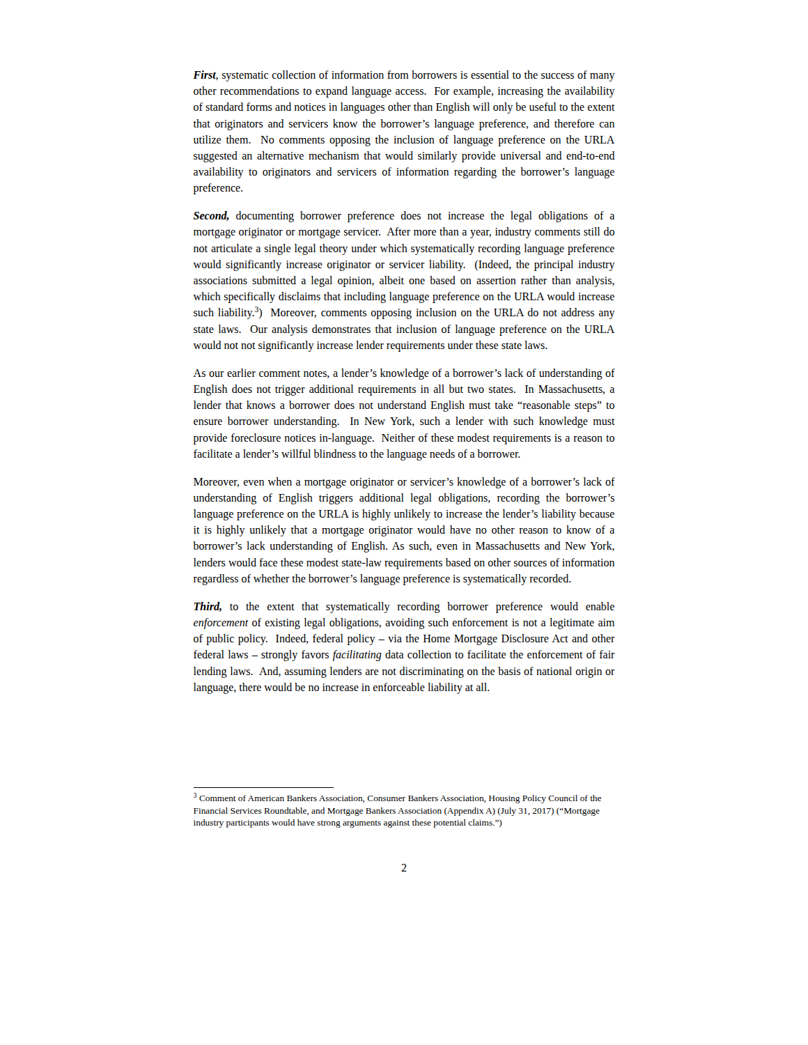First, systematic collection of information from borrowers is essential to the success of many other recommendations to expand language access. For example, increasing the availability of standard forms and notices in languages other than English will only be useful to the extent that originators and servicers know the borrower’s language preference, and therefore can utilize them. No comments opposing the inclusion of language preference on the URLA suggested an alternative mechanism that would similarly provide universal and end-to-end availability to originators and servicers of information regarding the borrower’s language preference.
Second, documenting borrower preference does not increase the legal obligations of a mortgage originator or mortgage servicer. After more than a year, industry comments still do not articulate a single legal theory under which systematically recording language preference would significantly increase originator or servicer liability. (Indeed, the principal industry associations submitted a legal opinion, albeit one based on assertion rather than analysis, which specifically disclaims that including language preference on the URLA would increase such liability.3) Moreover, comments opposing inclusion on the URLA do not address any state laws. Our analysis demonstrates that inclusion of language preference on the URLA would not not significantly increase lender requirements under these state laws.
As our earlier comment notes, a lender’s knowledge of a borrower’s lack of understanding of English does not trigger additional requirements in all but two states. In Massachusetts, a lender that knows a borrower does not understand English must take “reasonable steps” to ensure borrower understanding. In New York, such a lender with such knowledge must provide foreclosure notices in-language. Neither of these modest requirements is a reason to facilitate a lender’s willful blindness to the language needs of a borrower.
Moreover, even when a mortgage originator or servicer’s knowledge of a borrower’s lack of understanding of English triggers additional legal obligations, recording the borrower’s language preference on the URLA is highly unlikely to increase the lender’s liability because it is highly unlikely that a mortgage originator would have no other reason to know of a borrower’s lack understanding of English. As such, even in Massachusetts and New York, lenders would face these modest state-law requirements based on other sources of information regardless of whether the borrower’s language preference is systematically recorded.
Third, to the extent that systematically recording borrower preference would enable enforcement of existing legal obligations, avoiding such enforcement is not a legitimate aim of public policy. Indeed, federal policy – via the Home Mortgage Disclosure Act and other federal laws – strongly favors facilitating data collection to facilitate the enforcement of fair lending laws. And, assuming lenders are not discriminating on the basis of national origin or language, there would be no increase in enforceable liability at all.
3 Comment of American Bankers Association, Consumer Bankers Association, Housing Policy Council of the Financial Services Roundtable, and Mortgage Bankers Association (Appendix A) (July 31, 2017) (“Mortgage industry participants would have strong arguments against these potential claims.”)
2